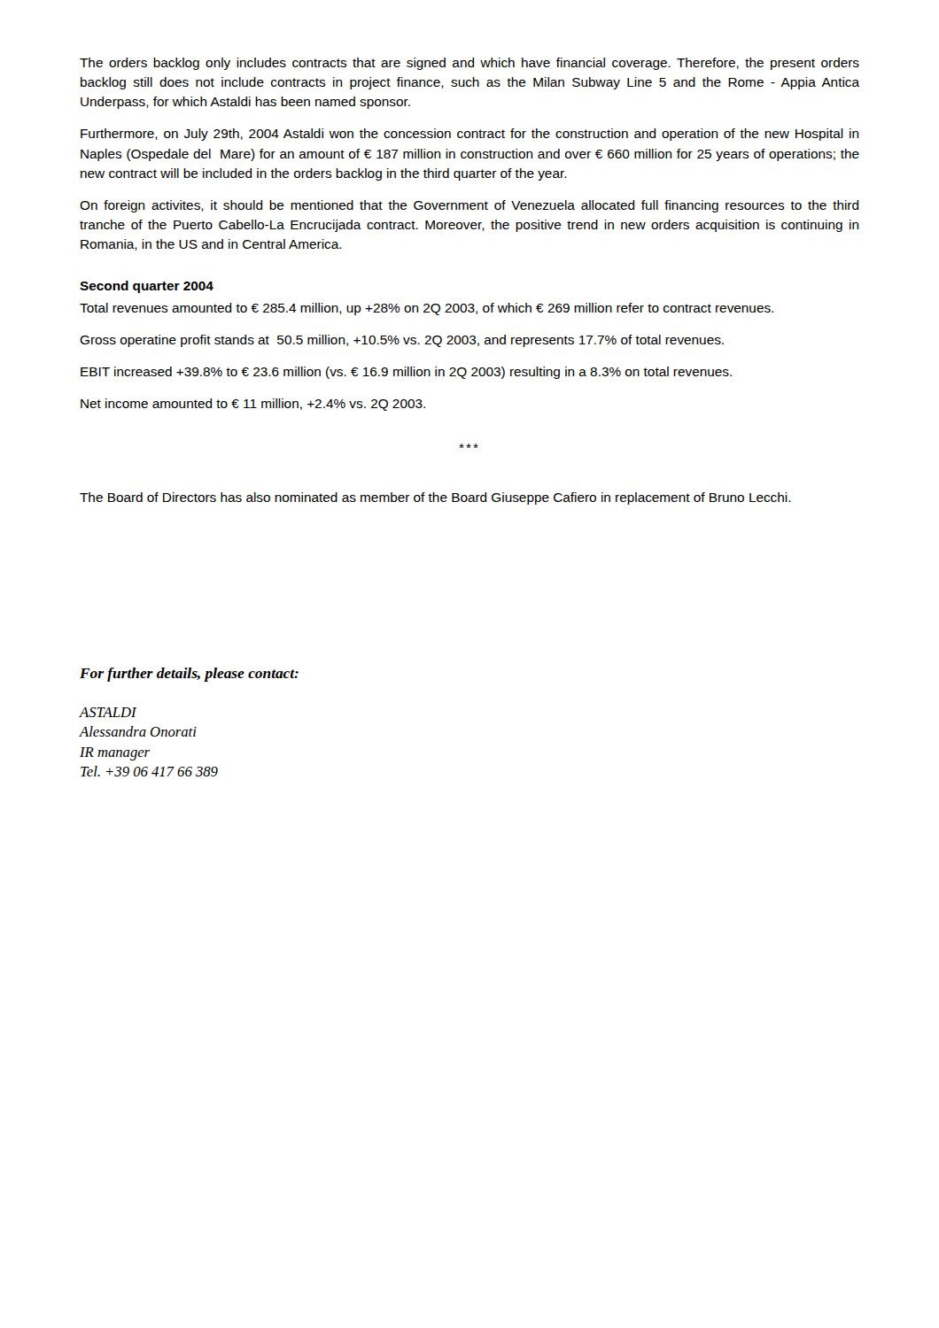The orders backlog only includes contracts that are signed and which have financial coverage. Therefore, the present orders backlog still does not include contracts in project finance, such as the Milan Subway Line 5 and the Rome - Appia Antica Underpass, for which Astaldi has been named sponsor.
Furthermore, on July 29th, 2004 Astaldi won the concession contract for the construction and operation of the new Hospital in Naples (Ospedale del Mare) for an amount of € 187 million in construction and over € 660 million for 25 years of operations; the new contract will be included in the orders backlog in the third quarter of the year.
On foreign activites, it should be mentioned that the Government of Venezuela allocated full financing resources to the third tranche of the Puerto Cabello-La Encrucijada contract. Moreover, the positive trend in new orders acquisition is continuing in Romania, in the US and in Central America.
Second quarter 2004
Total revenues amounted to € 285.4 million, up +28% on 2Q 2003, of which € 269 million refer to contract revenues.
Gross operatine profit stands at 50.5 million, +10.5% vs. 2Q 2003, and represents 17.7% of total revenues.
EBIT increased +39.8% to € 23.6 million (vs. € 16.9 million in 2Q 2003) resulting in a 8.3% on total revenues.
Net income amounted to € 11 million, +2.4% vs. 2Q 2003.
***
The Board of Directors has also nominated as member of the Board Giuseppe Cafiero in replacement of Bruno Lecchi.
For further details, please contact:
ASTALDI
Alessandra Onorati
IR manager
Tel. +39 06 417 66 389